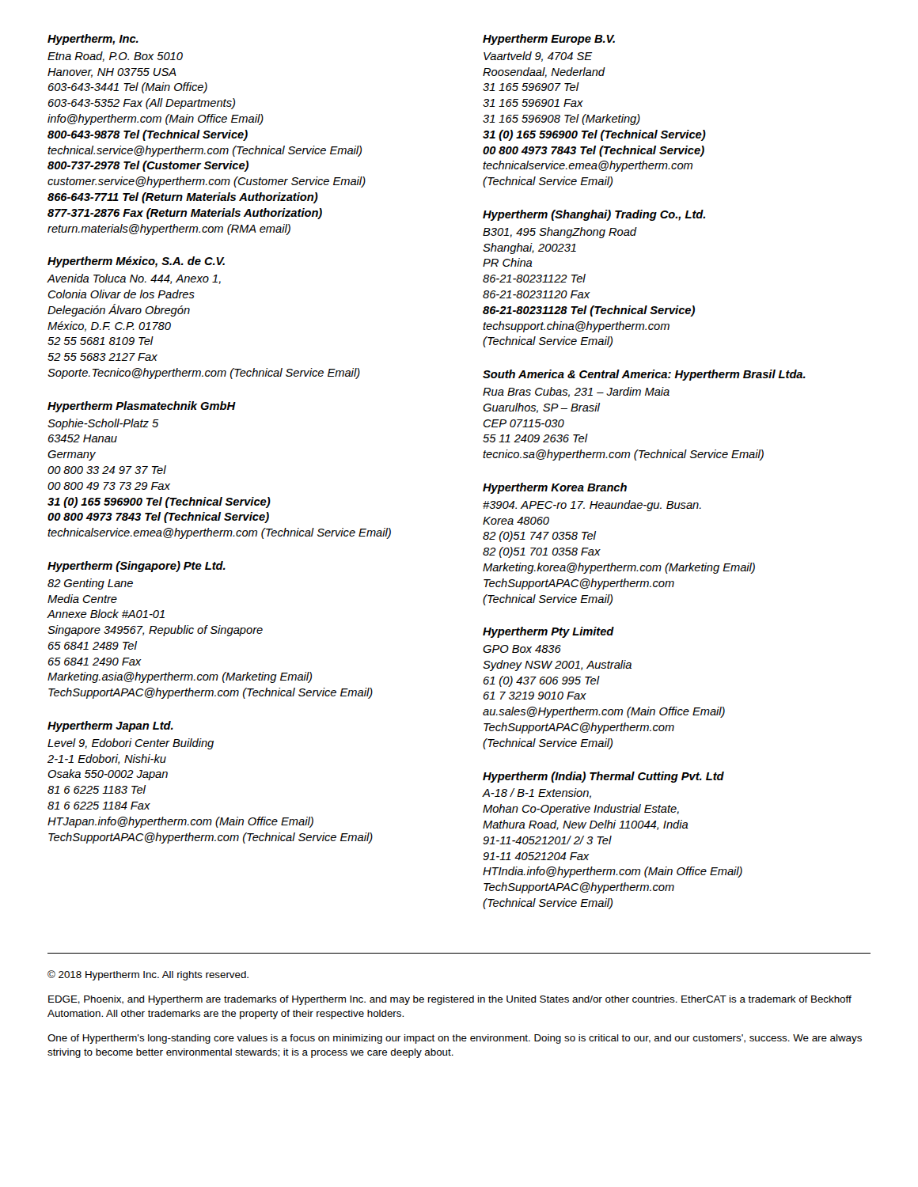Hypertherm, Inc.
Etna Road, P.O. Box 5010
Hanover, NH 03755 USA
603-643-3441 Tel (Main Office)
603-643-5352 Fax (All Departments)
info@hypertherm.com (Main Office Email)
800-643-9878 Tel (Technical Service)
technical.service@hypertherm.com (Technical Service Email)
800-737-2978 Tel (Customer Service)
customer.service@hypertherm.com (Customer Service Email)
866-643-7711 Tel (Return Materials Authorization)
877-371-2876 Fax (Return Materials Authorization)
return.materials@hypertherm.com (RMA email)
Hypertherm México, S.A. de C.V.
Avenida Toluca No. 444, Anexo 1,
Colonia Olivar de los Padres
Delegación Álvaro Obregón
México, D.F. C.P. 01780
52 55 5681 8109 Tel
52 55 5683 2127 Fax
Soporte.Tecnico@hypertherm.com (Technical Service Email)
Hypertherm Plasmatechnik GmbH
Sophie-Scholl-Platz 5
63452 Hanau
Germany
00 800 33 24 97 37 Tel
00 800 49 73 73 29 Fax
31 (0) 165 596900 Tel (Technical Service)
00 800 4973 7843 Tel (Technical Service)
technicalservice.emea@hypertherm.com (Technical Service Email)
Hypertherm (Singapore) Pte Ltd.
82 Genting Lane
Media Centre
Annexe Block #A01-01
Singapore 349567, Republic of Singapore
65 6841 2489 Tel
65 6841 2490 Fax
Marketing.asia@hypertherm.com (Marketing Email)
TechSupportAPAC@hypertherm.com (Technical Service Email)
Hypertherm Japan Ltd.
Level 9, Edobori Center Building
2-1-1 Edobori, Nishi-ku
Osaka 550-0002 Japan
81 6 6225 1183 Tel
81 6 6225 1184 Fax
HTJapan.info@hypertherm.com (Main Office Email)
TechSupportAPAC@hypertherm.com (Technical Service Email)
Hypertherm Europe B.V.
Vaartveld 9, 4704 SE
Roosendaal, Nederland
31 165 596907 Tel
31 165 596901 Fax
31 165 596908 Tel (Marketing)
31 (0) 165 596900 Tel (Technical Service)
00 800 4973 7843 Tel (Technical Service)
technicalservice.emea@hypertherm.com
(Technical Service Email)
Hypertherm (Shanghai) Trading Co., Ltd.
B301, 495 ShangZhong Road
Shanghai, 200231
PR China
86-21-80231122 Tel
86-21-80231120 Fax
86-21-80231128 Tel (Technical Service)
techsupport.china@hypertherm.com
(Technical Service Email)
South America & Central America: Hypertherm Brasil Ltda.
Rua Bras Cubas, 231 – Jardim Maia
Guarulhos, SP – Brasil
CEP 07115-030
55 11 2409 2636 Tel
tecnico.sa@hypertherm.com (Technical Service Email)
Hypertherm Korea Branch
#3904. APEC-ro 17. Heaundae-gu. Busan.
Korea 48060
82 (0)51 747 0358 Tel
82 (0)51 701 0358 Fax
Marketing.korea@hypertherm.com (Marketing Email)
TechSupportAPAC@hypertherm.com
(Technical Service Email)
Hypertherm Pty Limited
GPO Box 4836
Sydney NSW 2001, Australia
61 (0) 437 606 995 Tel
61 7 3219 9010 Fax
au.sales@Hypertherm.com (Main Office Email)
TechSupportAPAC@hypertherm.com
(Technical Service Email)
Hypertherm (India) Thermal Cutting Pvt. Ltd
A-18 / B-1 Extension,
Mohan Co-Operative Industrial Estate,
Mathura Road, New Delhi 110044, India
91-11-40521201/ 2/ 3 Tel
91-11 40521204 Fax
HTIndia.info@hypertherm.com (Main Office Email)
TechSupportAPAC@hypertherm.com
(Technical Service Email)
© 2018 Hypertherm Inc. All rights reserved.
EDGE, Phoenix, and Hypertherm are trademarks of Hypertherm Inc. and may be registered in the United States and/or other countries. EtherCAT is a trademark of Beckhoff Automation. All other trademarks are the property of their respective holders.
One of Hypertherm's long-standing core values is a focus on minimizing our impact on the environment. Doing so is critical to our, and our customers', success. We are always striving to become better environmental stewards; it is a process we care deeply about.